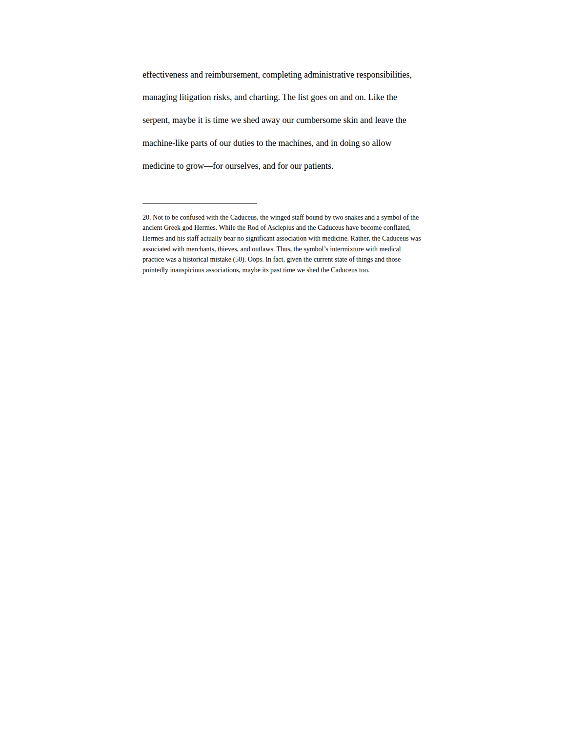effectiveness and reimbursement, completing administrative responsibilities, managing litigation risks, and charting. The list goes on and on. Like the serpent, maybe it is time we shed away our cumbersome skin and leave the machine-like parts of our duties to the machines, and in doing so allow medicine to grow—for ourselves, and for our patients.
20. Not to be confused with the Caduceus, the winged staff bound by two snakes and a symbol of the ancient Greek god Hermes. While the Rod of Asclepius and the Caduceus have become conflated, Hermes and his staff actually bear no significant association with medicine. Rather, the Caduceus was associated with merchants, thieves, and outlaws. Thus, the symbol’s intermixture with medical practice was a historical mistake (50). Oops. In fact, given the current state of things and those pointedly inauspicious associations, maybe its past time we shed the Caduceus too.